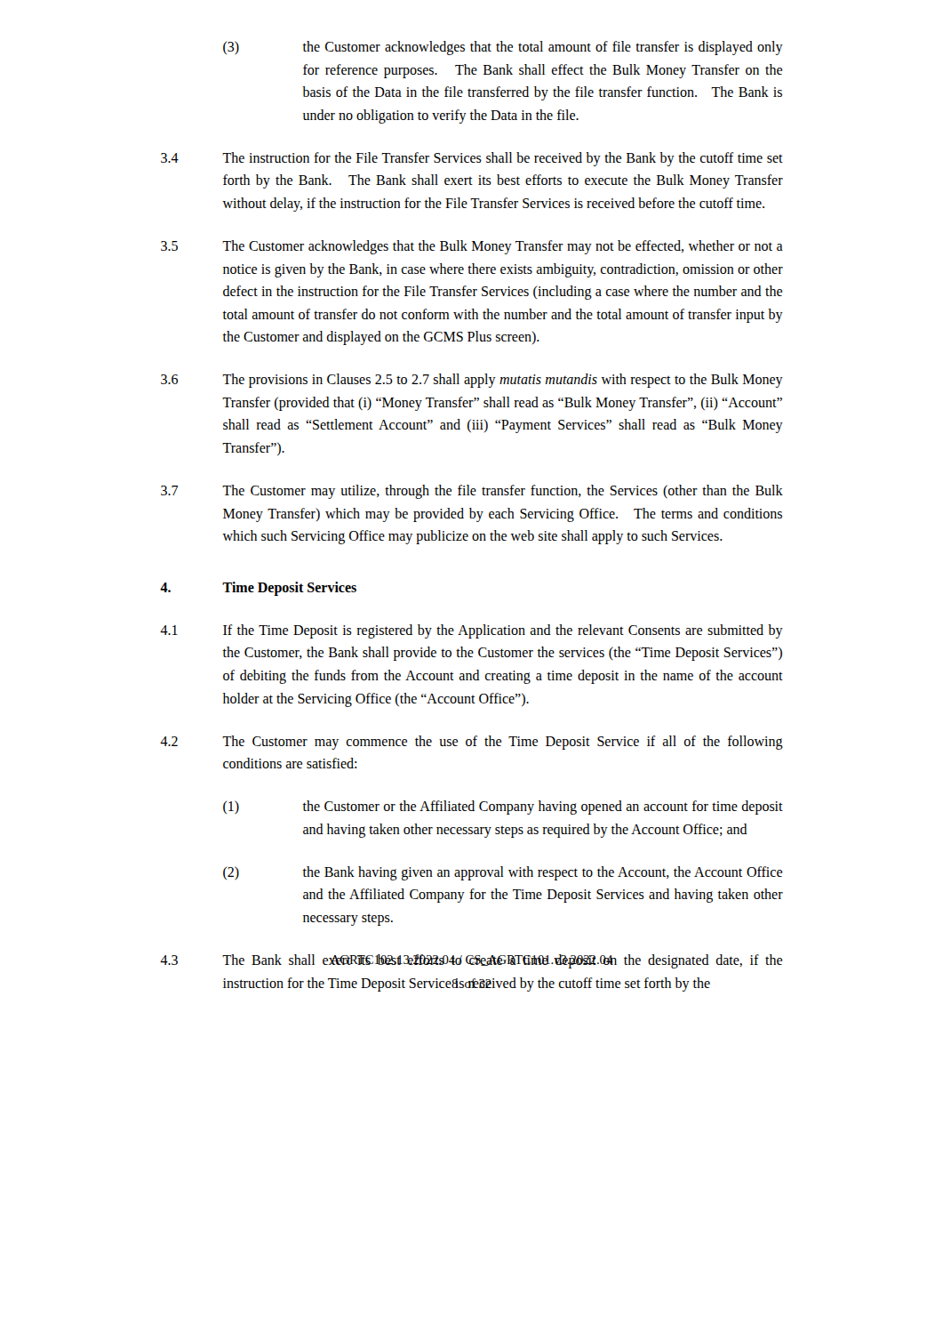(3)
the Customer acknowledges that the total amount of file transfer is displayed only for reference purposes. The Bank shall effect the Bulk Money Transfer on the basis of the Data in the file transferred by the file transfer function. The Bank is under no obligation to verify the Data in the file.
3.4
The instruction for the File Transfer Services shall be received by the Bank by the cutoff time set forth by the Bank. The Bank shall exert its best efforts to execute the Bulk Money Transfer without delay, if the instruction for the File Transfer Services is received before the cutoff time.
3.5
The Customer acknowledges that the Bulk Money Transfer may not be effected, whether or not a notice is given by the Bank, in case where there exists ambiguity, contradiction, omission or other defect in the instruction for the File Transfer Services (including a case where the number and the total amount of transfer do not conform with the number and the total amount of transfer input by the Customer and displayed on the GCMS Plus screen).
3.6
The provisions in Clauses 2.5 to 2.7 shall apply mutatis mutandis with respect to the Bulk Money Transfer (provided that (i) “Money Transfer” shall read as “Bulk Money Transfer”, (ii) “Account” shall read as “Settlement Account” and (iii) “Payment Services” shall read as “Bulk Money Transfer”).
3.7
The Customer may utilize, through the file transfer function, the Services (other than the Bulk Money Transfer) which may be provided by each Servicing Office. The terms and conditions which such Servicing Office may publicize on the web site shall apply to such Services.
4.
Time Deposit Services
4.1
If the Time Deposit is registered by the Application and the relevant Consents are submitted by the Customer, the Bank shall provide to the Customer the services (the “Time Deposit Services”) of debiting the funds from the Account and creating a time deposit in the name of the account holder at the Servicing Office (the “Account Office”).
4.2
The Customer may commence the use of the Time Deposit Service if all of the following conditions are satisfied:
(1)
the Customer or the Affiliated Company having opened an account for time deposit and having taken other necessary steps as required by the Account Office; and
(2)
the Bank having given an approval with respect to the Account, the Account Office and the Affiliated Company for the Time Deposit Services and having taken other necessary steps.
4.3
The Bank shall exert its best efforts to create a time deposit on the designated date, if the instruction for the Time Deposit Service is received by the cutoff time set forth by the
AGRTC102.13.2022.04 / CS_AGRTC101.v3.2022.04
8 of 32